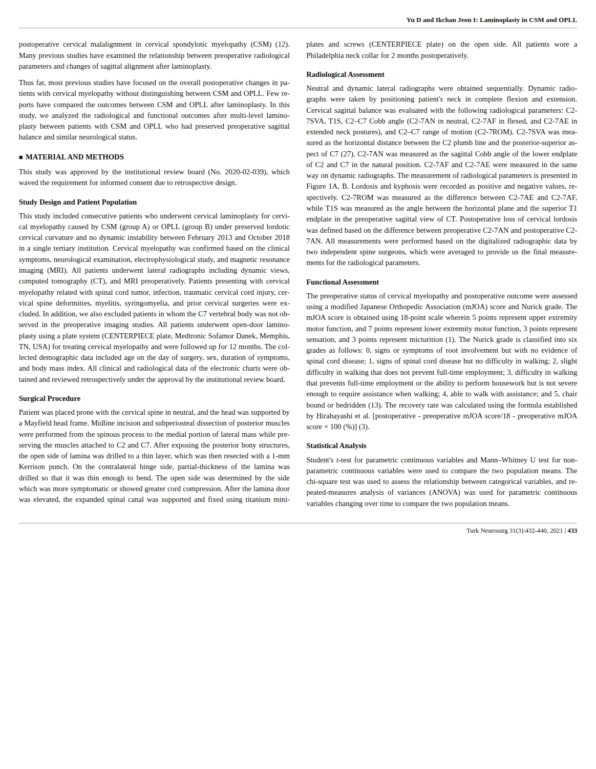Yu D and Ikchan Jeon I: Laminoplasty in CSM and OPLL
postoperative cervical malalignment in cervical spondylotic myelopathy (CSM) (12). Many previous studies have examined the relationship between preoperative radiological parameters and changes of sagittal alignment after laminoplasty.
Thus far, most previous studies have focused on the overall postoperative changes in patients with cervical myelopathy without distinguishing between CSM and OPLL. Few reports have compared the outcomes between CSM and OPLL after laminoplasty. In this study, we analyzed the radiological and functional outcomes after multi-level laminoplasty between patients with CSM and OPLL who had preserved preoperative sagittal balance and similar neurological status.
MATERIAL and METHODS
This study was approved by the institutional review board (No. 2020-02-039), which waved the requirement for informed consent due to retrospective design.
Study Design and Patient Population
This study included consecutive patients who underwent cervical laminoplasty for cervical myelopathy caused by CSM (group A) or OPLL (group B) under preserved lordotic cervical curvature and no dynamic instability between February 2013 and October 2018 in a single tertiary institution. Cervical myelopathy was confirmed based on the clinical symptoms, neurological examination, electrophysiological study, and magnetic resonance imaging (MRI). All patients underwent lateral radiographs including dynamic views, computed tomography (CT), and MRI preoperatively. Patients presenting with cervical myelopathy related with spinal cord tumor, infection, traumatic cervical cord injury, cervical spine deformities, myelitis, syringomyelia, and prior cervical surgeries were excluded. In addition, we also excluded patients in whom the C7 vertebral body was not observed in the preoperative imaging studies. All patients underwent open-door laminoplasty using a plate system (CENTERPIECE plate, Medtronic Sofamor Danek, Memphis, TN, USA) for treating cervical myelopathy and were followed up for 12 months. The collected demographic data included age on the day of surgery, sex, duration of symptoms, and body mass index. All clinical and radiological data of the electronic charts were obtained and reviewed retrospectively under the approval by the institutional review board.
Surgical Procedure
Patient was placed prone with the cervical spine in neutral, and the head was supported by a Mayfield head frame. Midline incision and subperiosteal dissection of posterior muscles were performed from the spinous process to the medial portion of lateral mass while preserving the muscles attached to C2 and C7. After exposing the posterior bony structures, the open side of lamina was drilled to a thin layer, which was then resected with a 1-mm Kerrison punch. On the contralateral hinge side, partial-thickness of the lamina was drilled so that it was thin enough to bend. The open side was determined by the side which was more symptomatic or showed greater cord compression. After the lamina door was elevated, the expanded spinal canal was supported and fixed using titanium miniplates and screws (CENTERPIECE plate) on the open side. All patients wore a Philadelphia neck collar for 2 months postoperatively.
Radiological Assessment
Neutral and dynamic lateral radiographs were obtained sequentially. Dynamic radiographs were taken by positioning patient's neck in complete flexion and extension. Cervical sagittal balance was evaluated with the following radiological parameters: C2-7SVA, T1S, C2–C7 Cobb angle (C2-7AN in neutral, C2-7AF in flexed, and C2-7AE in extended neck postures), and C2–C7 range of motion (C2-7ROM). C2-7SVA was measured as the horizontal distance between the C2 plumb line and the posterior-superior aspect of C7 (27). C2-7AN was measured as the sagittal Cobb angle of the lower endplate of C2 and C7 in the natural position. C2-7AF and C2-7AE were measured in the same way on dynamic radiographs. The measurement of radiological parameters is presented in Figure 1A, B. Lordosis and kyphosis were recorded as positive and negative values, respectively. C2-7ROM was measured as the difference between C2-7AE and C2-7AF, while T1S was measured as the angle between the horizontal plane and the superior T1 endplate in the preoperative sagittal view of CT. Postoperative loss of cervical lordosis was defined based on the difference between preoperative C2-7AN and postoperative C2-7AN. All measurements were performed based on the digitalized radiographic data by two independent spine surgeons, which were averaged to provide us the final measurements for the radiological parameters.
Functional Assessment
The preoperative status of cervical myelopathy and postoperative outcome were assessed using a modified Japanese Orthopedic Association (mJOA) score and Nurick grade. The mJOA score is obtained using 18-point scale wherein 5 points represent upper extremity motor function, and 7 points represent lower extremity motor function, 3 points represent sensation, and 3 points represent micturition (1). The Nurick grade is classified into six grades as follows: 0, signs or symptoms of root involvement but with no evidence of spinal cord disease; 1, signs of spinal cord disease but no difficulty in walking; 2, slight difficulty in walking that does not prevent full-time employment; 3, difficulty in walking that prevents full-time employment or the ability to perform housework but is not severe enough to require assistance when walking; 4, able to walk with assistance; and 5, chair bound or bedridden (13). The recovery rate was calculated using the formula established by Hirabayashi et al. [postoperative - preoperative mJOA score/18 - preoperative mJOA score × 100 (%)] (3).
Statistical Analysis
Student's t-test for parametric continuous variables and Mann–Whitney U test for non-parametric continuous variables were used to compare the two population means. The chi-square test was used to assess the relationship between categorical variables, and repeated-measures analysis of variances (ANOVA) was used for parametric continuous variables changing over time to compare the two population means.
Turk Neurosurg 31(3):432-440, 2021 | 433